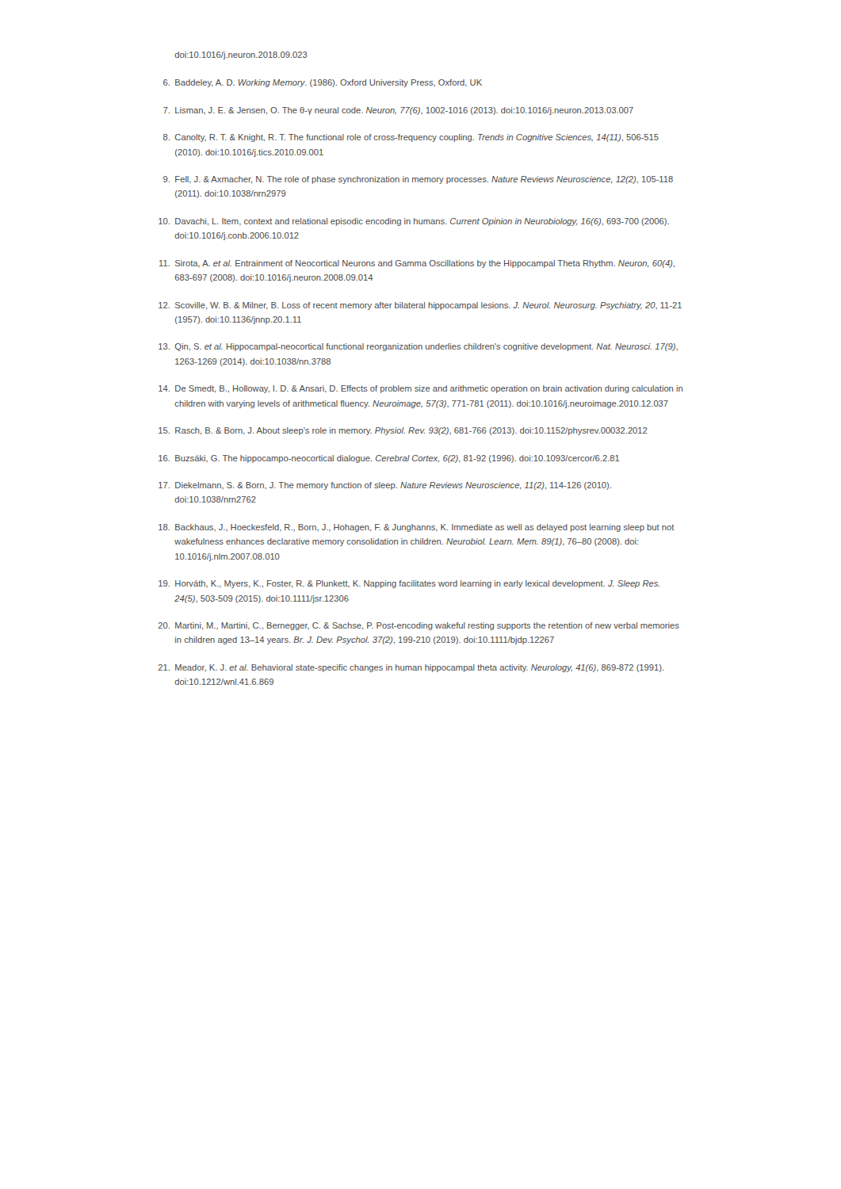doi:10.1016/j.neuron.2018.09.023
Baddeley, A. D. Working Memory. (1986). Oxford University Press, Oxford, UK
Lisman, J. E. & Jensen, O. The θ-γ neural code. Neuron, 77(6), 1002-1016 (2013). doi:10.1016/j.neuron.2013.03.007
Canolty, R. T. & Knight, R. T. The functional role of cross-frequency coupling. Trends in Cognitive Sciences, 14(11), 506-515 (2010). doi:10.1016/j.tics.2010.09.001
Fell, J. & Axmacher, N. The role of phase synchronization in memory processes. Nature Reviews Neuroscience, 12(2), 105-118 (2011). doi:10.1038/nrn2979
Davachi, L. Item, context and relational episodic encoding in humans. Current Opinion in Neurobiology, 16(6), 693-700 (2006). doi:10.1016/j.conb.2006.10.012
Sirota, A. et al. Entrainment of Neocortical Neurons and Gamma Oscillations by the Hippocampal Theta Rhythm. Neuron, 60(4), 683-697 (2008). doi:10.1016/j.neuron.2008.09.014
Scoville, W. B. & Milner, B. Loss of recent memory after bilateral hippocampal lesions. J. Neurol. Neurosurg. Psychiatry, 20, 11-21 (1957). doi:10.1136/jnnp.20.1.11
Qin, S. et al. Hippocampal-neocortical functional reorganization underlies children's cognitive development. Nat. Neurosci. 17(9), 1263-1269 (2014). doi:10.1038/nn.3788
De Smedt, B., Holloway, I. D. & Ansari, D. Effects of problem size and arithmetic operation on brain activation during calculation in children with varying levels of arithmetical fluency. Neuroimage, 57(3), 771-781 (2011). doi:10.1016/j.neuroimage.2010.12.037
Rasch, B. & Born, J. About sleep's role in memory. Physiol. Rev. 93(2), 681-766 (2013). doi:10.1152/physrev.00032.2012
Buzsáki, G. The hippocampo-neocortical dialogue. Cerebral Cortex, 6(2), 81-92 (1996). doi:10.1093/cercor/6.2.81
Diekelmann, S. & Born, J. The memory function of sleep. Nature Reviews Neuroscience, 11(2), 114-126 (2010). doi:10.1038/nrn2762
Backhaus, J., Hoeckesfeld, R., Born, J., Hohagen, F. & Junghanns, K. Immediate as well as delayed post learning sleep but not wakefulness enhances declarative memory consolidation in children. Neurobiol. Learn. Mem. 89(1), 76–80 (2008). doi: 10.1016/j.nlm.2007.08.010
Horváth, K., Myers, K., Foster, R. & Plunkett, K. Napping facilitates word learning in early lexical development. J. Sleep Res. 24(5), 503-509 (2015). doi:10.1111/jsr.12306
Martini, M., Martini, C., Bernegger, C. & Sachse, P. Post-encoding wakeful resting supports the retention of new verbal memories in children aged 13–14 years. Br. J. Dev. Psychol. 37(2), 199-210 (2019). doi:10.1111/bjdp.12267
Meador, K. J. et al. Behavioral state-specific changes in human hippocampal theta activity. Neurology, 41(6), 869-872 (1991). doi:10.1212/wnl.41.6.869